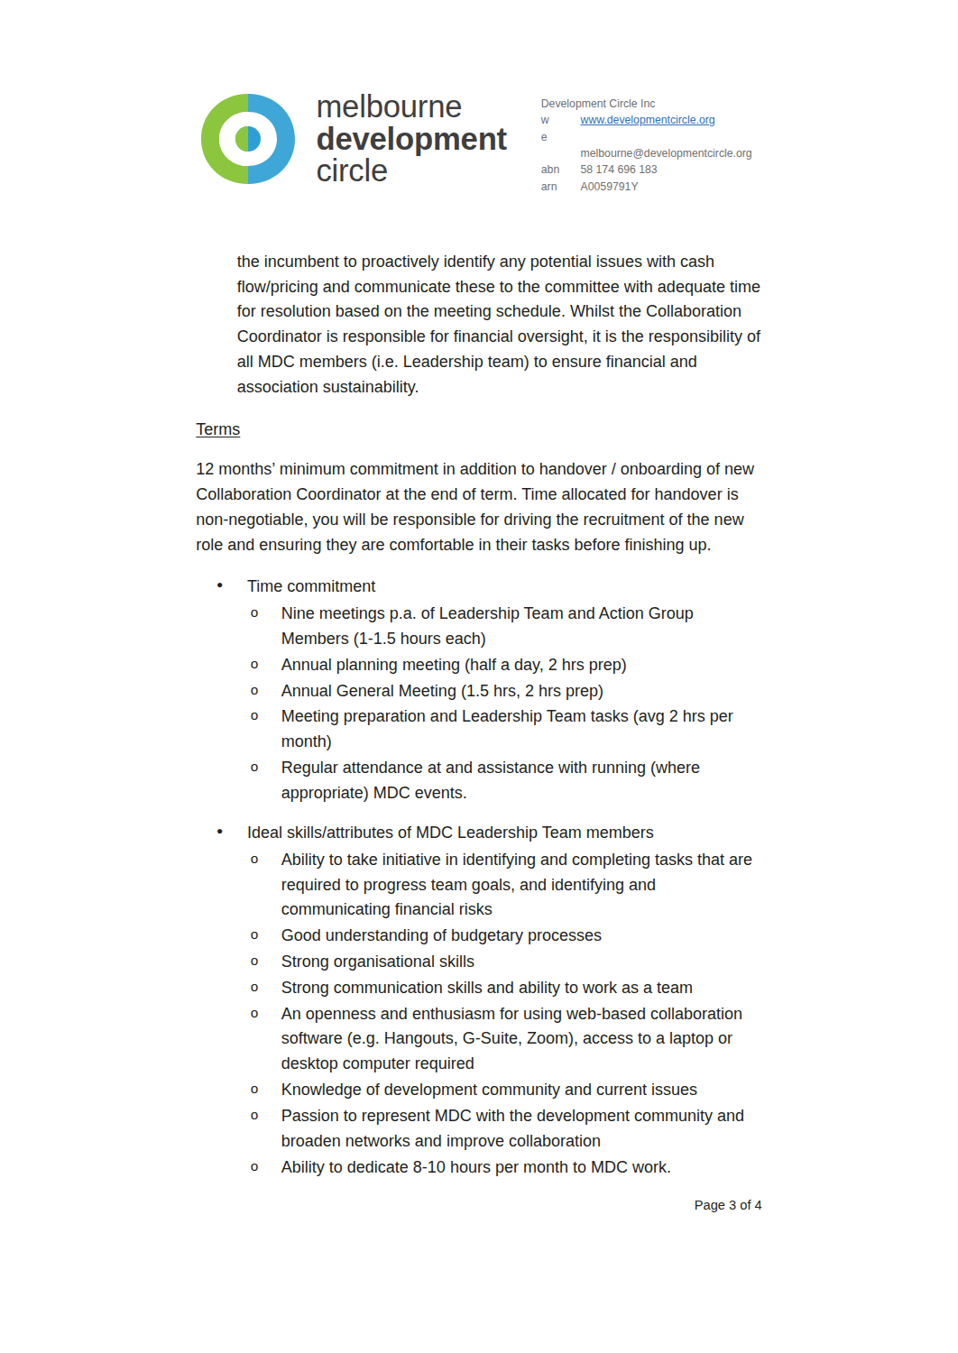melbourne
development
circle
Development Circle Inc
| w e | www.developmentcircle.org |
| | melbourne@developmentcircle.org |
| abn | 58 174 696 183 |
| arn | A0059791Y |
the incumbent to proactively identify any potential issues with cash flow/pricing and communicate these to the committee with adequate time for resolution based on the meeting schedule. Whilst the Collaboration Coordinator is responsible for financial oversight, it is the responsibility of all MDC members (i.e. Leadership team) to ensure financial and association sustainability.
Terms
12 months’ minimum commitment in addition to handover / onboarding of new Collaboration Coordinator at the end of term. Time allocated for handover is non-negotiable, you will be responsible for driving the recruitment of the new role and ensuring they are comfortable in their tasks before finishing up.
Time commitment
Nine meetings p.a. of Leadership Team and Action Group Members (1-1.5 hours each)
Annual planning meeting (half a day, 2 hrs prep)
Annual General Meeting (1.5 hrs, 2 hrs prep)
Meeting preparation and Leadership Team tasks (avg 2 hrs per month)
Regular attendance at and assistance with running (where appropriate) MDC events.
Ideal skills/attributes of MDC Leadership Team members
Ability to take initiative in identifying and completing tasks that are required to progress team goals, and identifying and communicating financial risks
Good understanding of budgetary processes
Strong organisational skills
Strong communication skills and ability to work as a team
An openness and enthusiasm for using web-based collaboration software (e.g. Hangouts, G-Suite, Zoom), access to a laptop or desktop computer required
Knowledge of development community and current issues
Passion to represent MDC with the development community and broaden networks and improve collaboration
Ability to dedicate 8-10 hours per month to MDC work.
Page 3 of 4